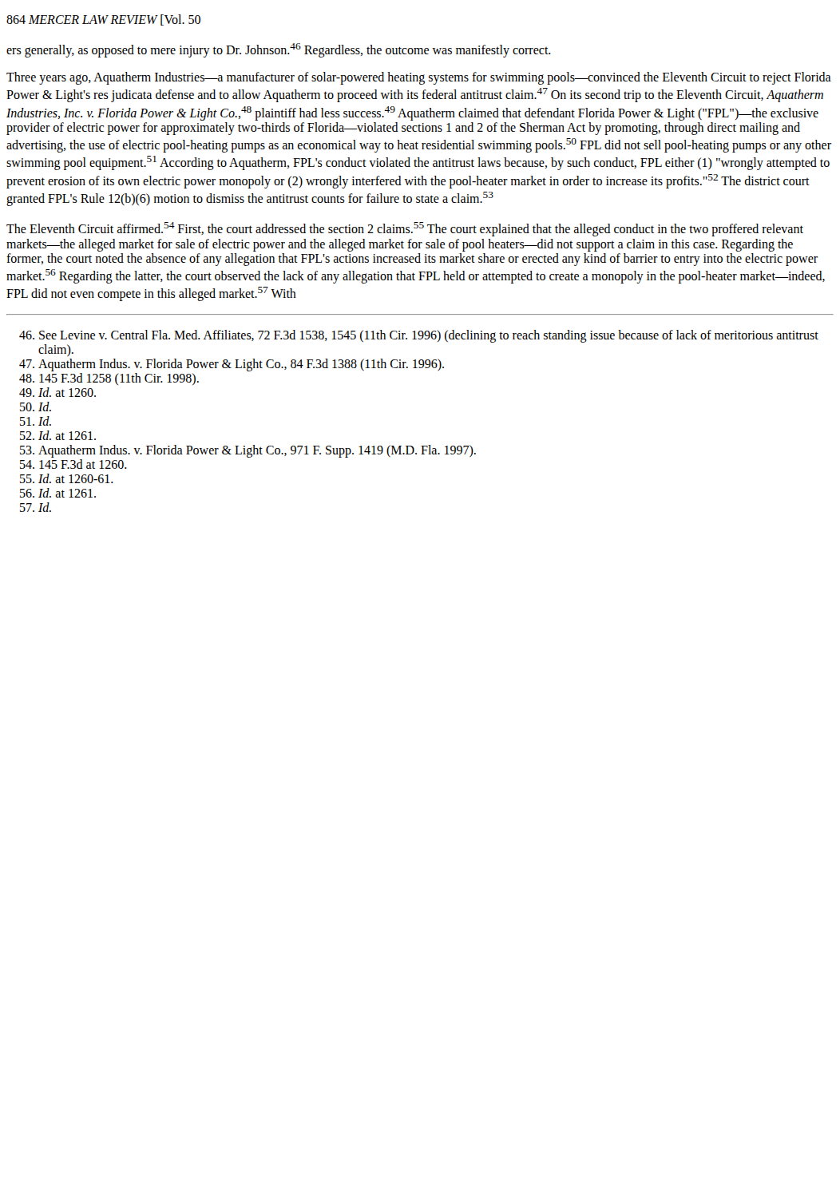864 MERCER LAW REVIEW [Vol. 50
ers generally, as opposed to mere injury to Dr. Johnson.46 Regardless, the outcome was manifestly correct.
Three years ago, Aquatherm Industries—a manufacturer of solar-powered heating systems for swimming pools—convinced the Eleventh Circuit to reject Florida Power & Light's res judicata defense and to allow Aquatherm to proceed with its federal antitrust claim.47 On its second trip to the Eleventh Circuit, Aquatherm Industries, Inc. v. Florida Power & Light Co.,48 plaintiff had less success.49 Aquatherm claimed that defendant Florida Power & Light ("FPL")—the exclusive provider of electric power for approximately two-thirds of Florida—violated sections 1 and 2 of the Sherman Act by promoting, through direct mailing and advertising, the use of electric pool-heating pumps as an economical way to heat residential swimming pools.50 FPL did not sell pool-heating pumps or any other swimming pool equipment.51 According to Aquatherm, FPL's conduct violated the antitrust laws because, by such conduct, FPL either (1) "wrongly attempted to prevent erosion of its own electric power monopoly or (2) wrongly interfered with the pool-heater market in order to increase its profits."52 The district court granted FPL's Rule 12(b)(6) motion to dismiss the antitrust counts for failure to state a claim.53
The Eleventh Circuit affirmed.54 First, the court addressed the section 2 claims.55 The court explained that the alleged conduct in the two proffered relevant markets—the alleged market for sale of electric power and the alleged market for sale of pool heaters—did not support a claim in this case. Regarding the former, the court noted the absence of any allegation that FPL's actions increased its market share or erected any kind of barrier to entry into the electric power market.56 Regarding the latter, the court observed the lack of any allegation that FPL held or attempted to create a monopoly in the pool-heater market—indeed, FPL did not even compete in this alleged market.57 With
See Levine v. Central Fla. Med. Affiliates, 72 F.3d 1538, 1545 (11th Cir. 1996) (declining to reach standing issue because of lack of meritorious antitrust claim).
Aquatherm Indus. v. Florida Power & Light Co., 84 F.3d 1388 (11th Cir. 1996).
145 F.3d 1258 (11th Cir. 1998).
Id. at 1260.
Id.
Id.
Id. at 1261.
Aquatherm Indus. v. Florida Power & Light Co., 971 F. Supp. 1419 (M.D. Fla. 1997).
145 F.3d at 1260.
Id. at 1260-61.
Id. at 1261.
Id.